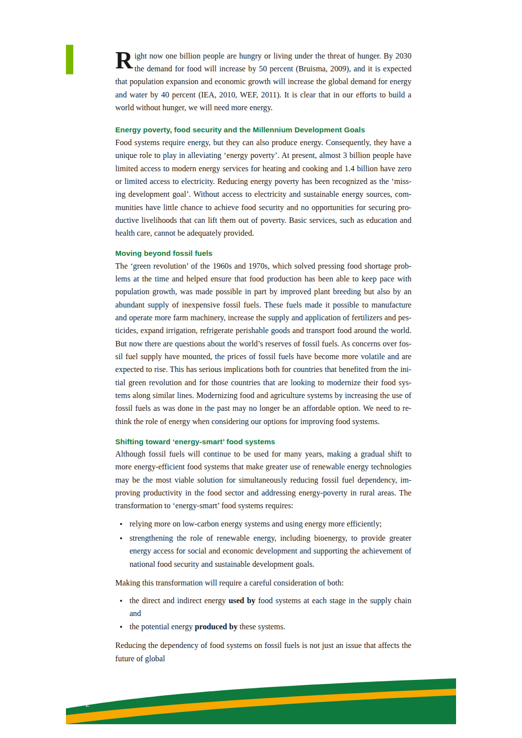Right now one billion people are hungry or living under the threat of hunger. By 2030 the demand for food will increase by 50 percent (Bruisma, 2009), and it is expected that population expansion and economic growth will increase the global demand for energy and water by 40 percent (IEA, 2010, WEF, 2011). It is clear that in our efforts to build a world without hunger, we will need more energy.
Energy poverty, food security and the Millennium Development Goals
Food systems require energy, but they can also produce energy. Consequently, they have a unique role to play in alleviating ‘energy poverty’. At present, almost 3 billion people have limited access to modern energy services for heating and cooking and 1.4 billion have zero or limited access to electricity. Reducing energy poverty has been recognized as the ‘missing development goal’. Without access to electricity and sustainable energy sources, communities have little chance to achieve food security and no opportunities for securing productive livelihoods that can lift them out of poverty. Basic services, such as education and health care, cannot be adequately provided.
Moving beyond fossil fuels
The ‘green revolution’ of the 1960s and 1970s, which solved pressing food shortage problems at the time and helped ensure that food production has been able to keep pace with population growth, was made possible in part by improved plant breeding but also by an abundant supply of inexpensive fossil fuels. These fuels made it possible to manufacture and operate more farm machinery, increase the supply and application of fertilizers and pesticides, expand irrigation, refrigerate perishable goods and transport food around the world. But now there are questions about the world’s reserves of fossil fuels. As concerns over fossil fuel supply have mounted, the prices of fossil fuels have become more volatile and are expected to rise. This has serious implications both for countries that benefited from the initial green revolution and for those countries that are looking to modernize their food systems along similar lines. Modernizing food and agriculture systems by increasing the use of fossil fuels as was done in the past may no longer be an affordable option. We need to rethink the role of energy when considering our options for improving food systems.
Shifting toward ‘energy-smart’ food systems
Although fossil fuels will continue to be used for many years, making a gradual shift to more energy-efficient food systems that make greater use of renewable energy technologies may be the most viable solution for simultaneously reducing fossil fuel dependency, improving productivity in the food sector and addressing energy-poverty in rural areas. The transformation to ‘energy-smart’ food systems requires:
relying more on low-carbon energy systems and using energy more efficiently;
strengthening the role of renewable energy, including bioenergy, to provide greater energy access for social and economic development and supporting the achievement of national food security and sustainable development goals.
Making this transformation will require a careful consideration of both:
the direct and indirect energy used by food systems at each stage in the supply chain and
the potential energy produced by these systems.
Reducing the dependency of food systems on fossil fuels is not just an issue that affects the future of global
2